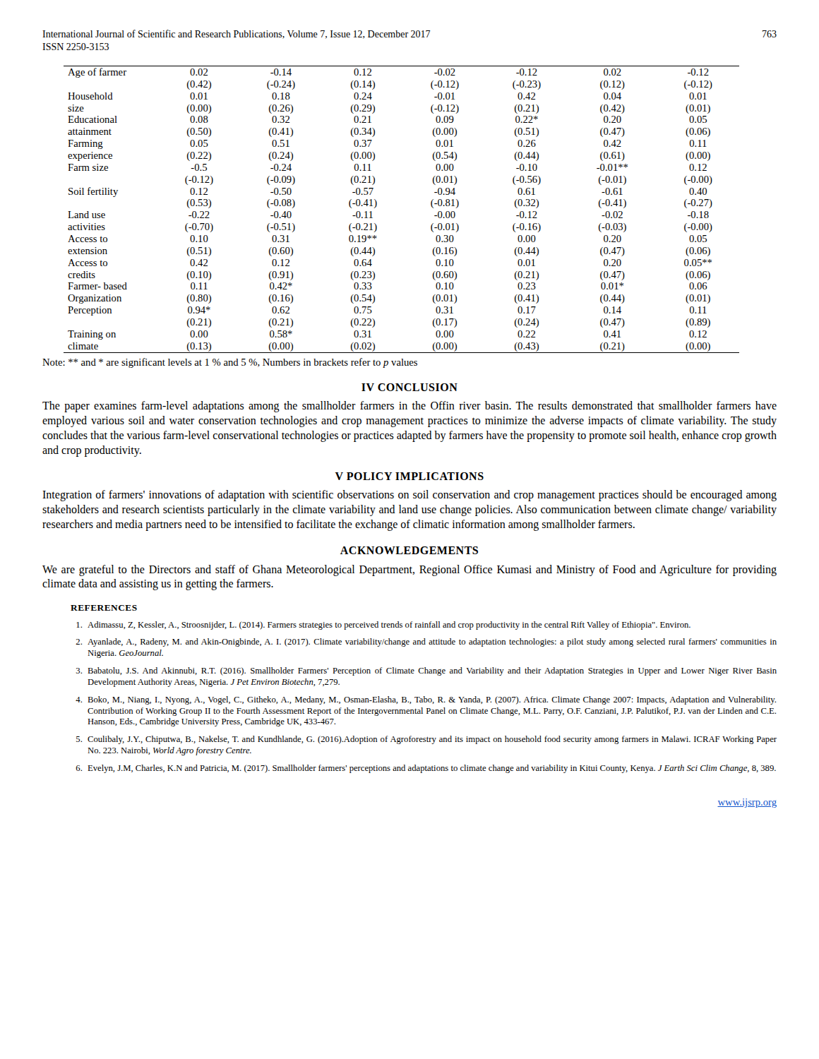International Journal of Scientific and Research Publications, Volume 7, Issue 12, December 2017
ISSN 2250-3153
763
| Age of farmer | 0.02 (0.42) | -0.14 (-0.24) | 0.12 (0.14) | -0.02 (-0.12) | -0.12 (-0.23) | 0.02 (0.12) | -0.12 (-0.12) |
| Household size | 0.01 (0.00) | 0.18 (0.26) | 0.24 (0.29) | -0.01 (-0.12) | 0.42 (0.21) | 0.04 (0.42) | 0.01 (0.01) |
| Educational attainment | 0.08 (0.50) | 0.32 (0.41) | 0.21 (0.34) | 0.09 (0.00) | 0.22* (0.51) | 0.20 (0.47) | 0.05 (0.06) |
| Farming experience | 0.05 (0.22) | 0.51 (0.24) | 0.37 (0.00) | 0.01 (0.54) | 0.26 (0.44) | 0.42 (0.61) | 0.11 (0.00) |
| Farm size | -0.5 (-0.12) | -0.24 (-0.09) | 0.11 (0.21) | 0.00 (0.01) | -0.10 (-0.56) | -0.01** (-0.01) | 0.12 (-0.00) |
| Soil fertility | 0.12 (0.53) | -0.50 (-0.08) | -0.57 (-0.41) | -0.94 (-0.81) | 0.61 (0.32) | -0.61 (-0.41) | 0.40 (-0.27) |
| Land use activities | -0.22 (-0.70) | -0.40 (-0.51) | -0.11 (-0.21) | -0.00 (-0.01) | -0.12 (-0.16) | -0.02 (-0.03) | -0.18 (-0.00) |
| Access to extension | 0.10 (0.51) | 0.31 (0.60) | 0.19** (0.44) | 0.30 (0.16) | 0.00 (0.44) | 0.20 (0.47) | 0.05 (0.06) |
| Access to credits | 0.42 (0.10) | 0.12 (0.91) | 0.64 (0.23) | 0.10 (0.60) | 0.01 (0.21) | 0.20 (0.47) | 0.05** (0.06) |
| Farmer- based Organization | 0.11 (0.80) | 0.42* (0.16) | 0.33 (0.54) | 0.10 (0.01) | 0.23 (0.41) | 0.01* (0.44) | 0.06 (0.01) |
| Perception | 0.94* (0.21) | 0.62 (0.21) | 0.75 (0.22) | 0.31 (0.17) | 0.17 (0.24) | 0.14 (0.47) | 0.11 (0.89) |
| Training on climate | 0.00 (0.13) | 0.58* (0.00) | 0.31 (0.02) | 0.00 (0.00) | 0.22 (0.43) | 0.41 (0.21) | 0.12 (0.00) |
Note: ** and * are significant levels at 1 % and 5 %, Numbers in brackets refer to p values
IV CONCLUSION
The paper examines farm-level adaptations among the smallholder farmers in the Offin river basin. The results demonstrated that smallholder farmers have employed various soil and water conservation technologies and crop management practices to minimize the adverse impacts of climate variability. The study concludes that the various farm-level conservational technologies or practices adapted by farmers have the propensity to promote soil health, enhance crop growth and crop productivity.
V POLICY IMPLICATIONS
Integration of farmers' innovations of adaptation with scientific observations on soil conservation and crop management practices should be encouraged among stakeholders and research scientists particularly in the climate variability and land use change policies. Also communication between climate change/ variability researchers and media partners need to be intensified to facilitate the exchange of climatic information among smallholder farmers.
ACKNOWLEDGEMENTS
We are grateful to the Directors and staff of Ghana Meteorological Department, Regional Office Kumasi and Ministry of Food and Agriculture for providing climate data and assisting us in getting the farmers.
REFERENCES
Adimassu, Z, Kessler, A., Stroosnijder, L. (2014). Farmers strategies to perceived trends of rainfall and crop productivity in the central Rift Valley of Ethiopia". Environ.
Ayanlade, A., Radeny, M. and Akin-Onigbinde, A. I. (2017). Climate variability/change and attitude to adaptation technologies: a pilot study among selected rural farmers' communities in Nigeria. GeoJournal.
Babatolu, J.S. And Akinnubi, R.T. (2016). Smallholder Farmers' Perception of Climate Change and Variability and their Adaptation Strategies in Upper and Lower Niger River Basin Development Authority Areas, Nigeria. J Pet Environ Biotechn, 7,279.
Boko, M., Niang, I., Nyong, A., Vogel, C., Githeko, A., Medany, M., Osman-Elasha, B., Tabo, R. & Yanda, P. (2007). Africa. Climate Change 2007: Impacts, Adaptation and Vulnerability. Contribution of Working Group II to the Fourth Assessment Report of the Intergovernmental Panel on Climate Change, M.L. Parry, O.F. Canziani, J.P. Palutikof, P.J. van der Linden and C.E. Hanson, Eds., Cambridge University Press, Cambridge UK, 433-467.
Coulibaly, J.Y., Chiputwa, B., Nakelse, T. and Kundhlande, G. (2016).Adoption of Agroforestry and its impact on household food security among farmers in Malawi. ICRAF Working Paper No. 223. Nairobi, World Agro forestry Centre.
Evelyn, J.M, Charles, K.N and Patricia, M. (2017). Smallholder farmers' perceptions and adaptations to climate change and variability in Kitui County, Kenya. J Earth Sci Clim Change, 8, 389.
www.ijsrp.org